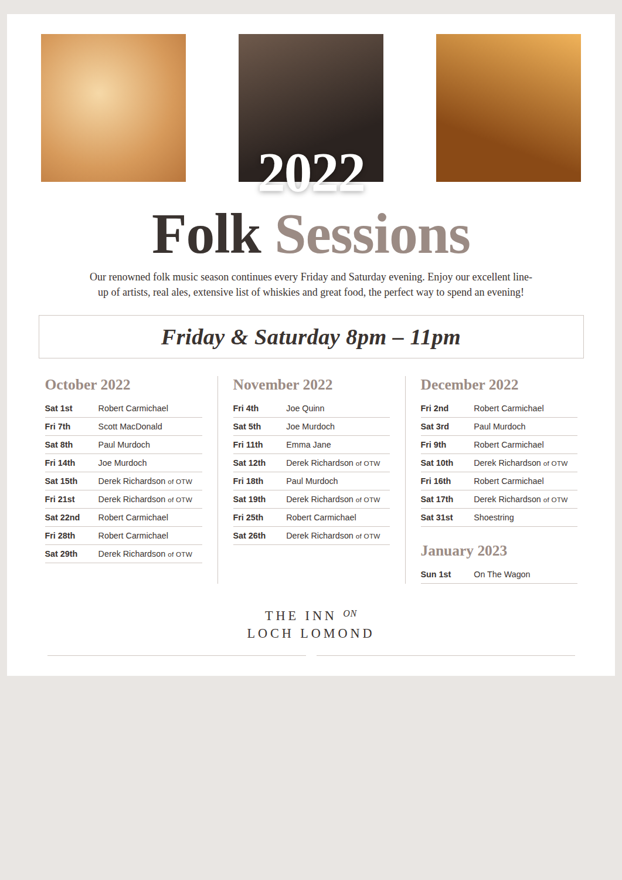2022
Folk Sessions
Our renowned folk music season continues every Friday and Saturday evening. Enjoy our excellent line-up of artists, real ales, extensive list of whiskies and great food, the perfect way to spend an evening!
Friday & Saturday 8pm – 11pm
October 2022
| Sat 1st | Robert Carmichael |
| Fri 7th | Scott MacDonald |
| Sat 8th | Paul Murdoch |
| Fri 14th | Joe Murdoch |
| Sat 15th | Derek Richardson of OTW |
| Fri 21st | Derek Richardson of OTW |
| Sat 22nd | Robert Carmichael |
| Fri 28th | Robert Carmichael |
| Sat 29th | Derek Richardson of OTW |
November 2022
| Fri 4th | Joe Quinn |
| Sat 5th | Joe Murdoch |
| Fri 11th | Emma Jane |
| Sat 12th | Derek Richardson of OTW |
| Fri 18th | Paul Murdoch |
| Sat 19th | Derek Richardson of OTW |
| Fri 25th | Robert Carmichael |
| Sat 26th | Derek Richardson of OTW |
December 2022
| Fri 2nd | Robert Carmichael |
| Sat 3rd | Paul Murdoch |
| Fri 9th | Robert Carmichael |
| Sat 10th | Derek Richardson of OTW |
| Fri 16th | Robert Carmichael |
| Sat 17th | Derek Richardson of OTW |
| Sat 31st | Shoestring |
January 2023
| Sun 1st | On The Wagon |
THE INN ON
LOCH LOMOND